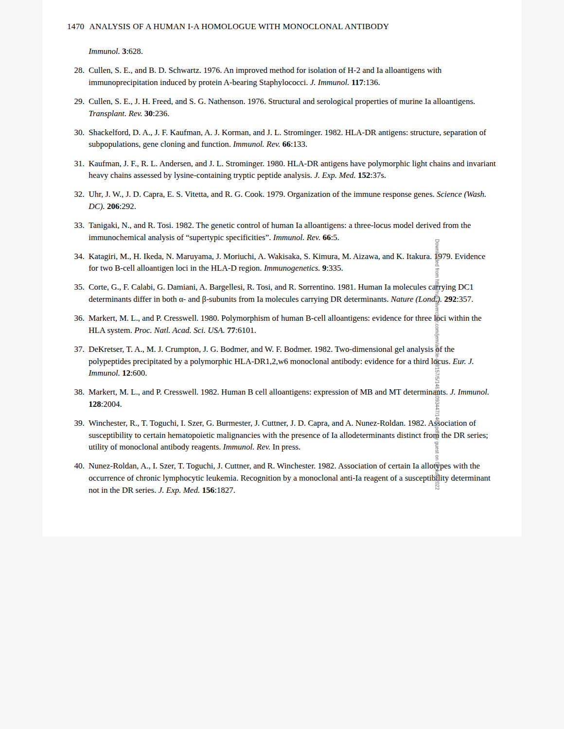1470 ANALYSIS OF A HUMAN I-A HOMOLOGUE WITH MONOCLONAL ANTIBODY
Immunol. 3:628.
Cullen, S. E., and B. D. Schwartz. 1976. An improved method for isolation of H-2 and Ia alloantigens with immunoprecipitation induced by protein A-bearing Staphylococci. J. Immunol. 117:136.
Cullen, S. E., J. H. Freed, and S. G. Nathenson. 1976. Structural and serological properties of murine Ia alloantigens. Transplant. Rev. 30:236.
Shackelford, D. A., J. F. Kaufman, A. J. Korman, and J. L. Strominger. 1982. HLA-DR antigens: structure, separation of subpopulations, gene cloning and function. Immunol. Rev. 66:133.
Kaufman, J. F., R. L. Andersen, and J. L. Strominger. 1980. HLA-DR antigens have polymorphic light chains and invariant heavy chains assessed by lysine-containing tryptic peptide analysis. J. Exp. Med. 152:37s.
Uhr, J. W., J. D. Capra, E. S. Vitetta, and R. G. Cook. 1979. Organization of the immune response genes. Science (Wash. DC). 206:292.
Tanigaki, N., and R. Tosi. 1982. The genetic control of human Ia alloantigens: a three-locus model derived from the immunochemical analysis of “supertypic specificities”. Immunol. Rev. 66:5.
Katagiri, M., H. Ikeda, N. Maruyama, J. Moriuchi, A. Wakisaka, S. Kimura, M. Aizawa, and K. Itakura. 1979. Evidence for two B-cell alloantigen loci in the HLA-D region. Immunogenetics. 9:335.
Corte, G., F. Calabi, G. Damiani, A. Bargellesi, R. Tosi, and R. Sorrentino. 1981. Human Ia molecules carrying DC1 determinants differ in both α- and β-subunits from Ia molecules carrying DR determinants. Nature (Lond.). 292:357.
Markert, M. L., and P. Cresswell. 1980. Polymorphism of human B-cell alloantigens: evidence for three loci within the HLA system. Proc. Natl. Acad. Sci. USA. 77:6101.
DeKretser, T. A., M. J. Crumpton, J. G. Bodmer, and W. F. Bodmer. 1982. Two-dimensional gel analysis of the polypeptides precipitated by a polymorphic HLA-DR1,2,w6 monoclonal antibody: evidence for a third locus. Eur. J. Immunol. 12:600.
Markert, M. L., and P. Cresswell. 1982. Human B cell alloantigens: expression of MB and MT determinants. J. Immunol. 128:2004.
Winchester, R., T. Toguchi, I. Szer, G. Burmester, J. Cuttner, J. D. Capra, and A. Nunez-Roldan. 1982. Association of susceptibility to certain hematopoietic malignancies with the presence of Ia allodeterminants distinct from the DR series; utility of monoclonal antibody reagents. Immunol. Rev. In press.
Nunez-Roldan, A., I. Szer, T. Toguchi, J. Cuttner, and R. Winchester. 1982. Association of certain Ia allotypes with the occurrence of chronic lymphocytic leukemia. Recognition by a monoclonal anti-Ia reagent of a susceptibility determinant not in the DR series. J. Exp. Med. 156:1827.
Downloaded from http://rup.silverchair.com/jem/article-pdf/157/5/1461/1093447/1461.pdf by guest on 05 July 2022